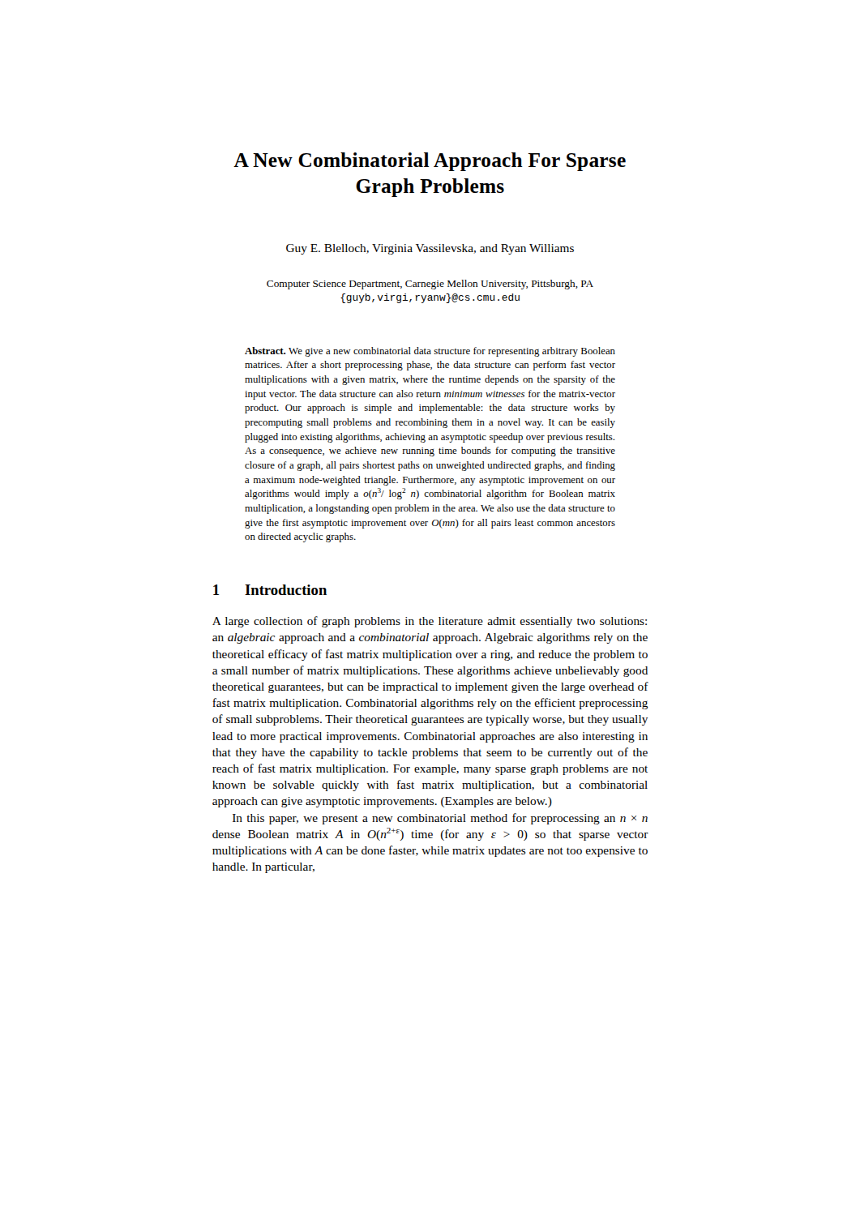A New Combinatorial Approach For Sparse
Graph Problems
Guy E. Blelloch, Virginia Vassilevska, and Ryan Williams
Computer Science Department, Carnegie Mellon University, Pittsburgh, PA
{guyb,virgi,ryanw}@cs.cmu.edu
Abstract. We give a new combinatorial data structure for representing arbitrary Boolean matrices. After a short preprocessing phase, the data structure can perform fast vector multiplications with a given matrix, where the runtime depends on the sparsity of the input vector. The data structure can also return minimum witnesses for the matrix-vector product. Our approach is simple and implementable: the data structure works by precomputing small problems and recombining them in a novel way. It can be easily plugged into existing algorithms, achieving an asymptotic speedup over previous results. As a consequence, we achieve new running time bounds for computing the transitive closure of a graph, all pairs shortest paths on unweighted undirected graphs, and finding a maximum node-weighted triangle. Furthermore, any asymptotic improvement on our algorithms would imply a o(n3/ log2 n) combinatorial algorithm for Boolean matrix multiplication, a longstanding open problem in the area. We also use the data structure to give the first asymptotic improvement over O(mn) for all pairs least common ancestors on directed acyclic graphs.
1 Introduction
A large collection of graph problems in the literature admit essentially two solutions: an algebraic approach and a combinatorial approach. Algebraic algorithms rely on the theoretical efficacy of fast matrix multiplication over a ring, and reduce the problem to a small number of matrix multiplications. These algorithms achieve unbelievably good theoretical guarantees, but can be impractical to implement given the large overhead of fast matrix multiplication. Combinatorial algorithms rely on the efficient preprocessing of small subproblems. Their theoretical guarantees are typically worse, but they usually lead to more practical improvements. Combinatorial approaches are also interesting in that they have the capability to tackle problems that seem to be currently out of the reach of fast matrix multiplication. For example, many sparse graph problems are not known be solvable quickly with fast matrix multiplication, but a combinatorial approach can give asymptotic improvements. (Examples are below.)
In this paper, we present a new combinatorial method for preprocessing an n × n dense Boolean matrix A in O(n2+ε) time (for any ε > 0) so that sparse vector multiplications with A can be done faster, while matrix updates are not too expensive to handle. In particular,